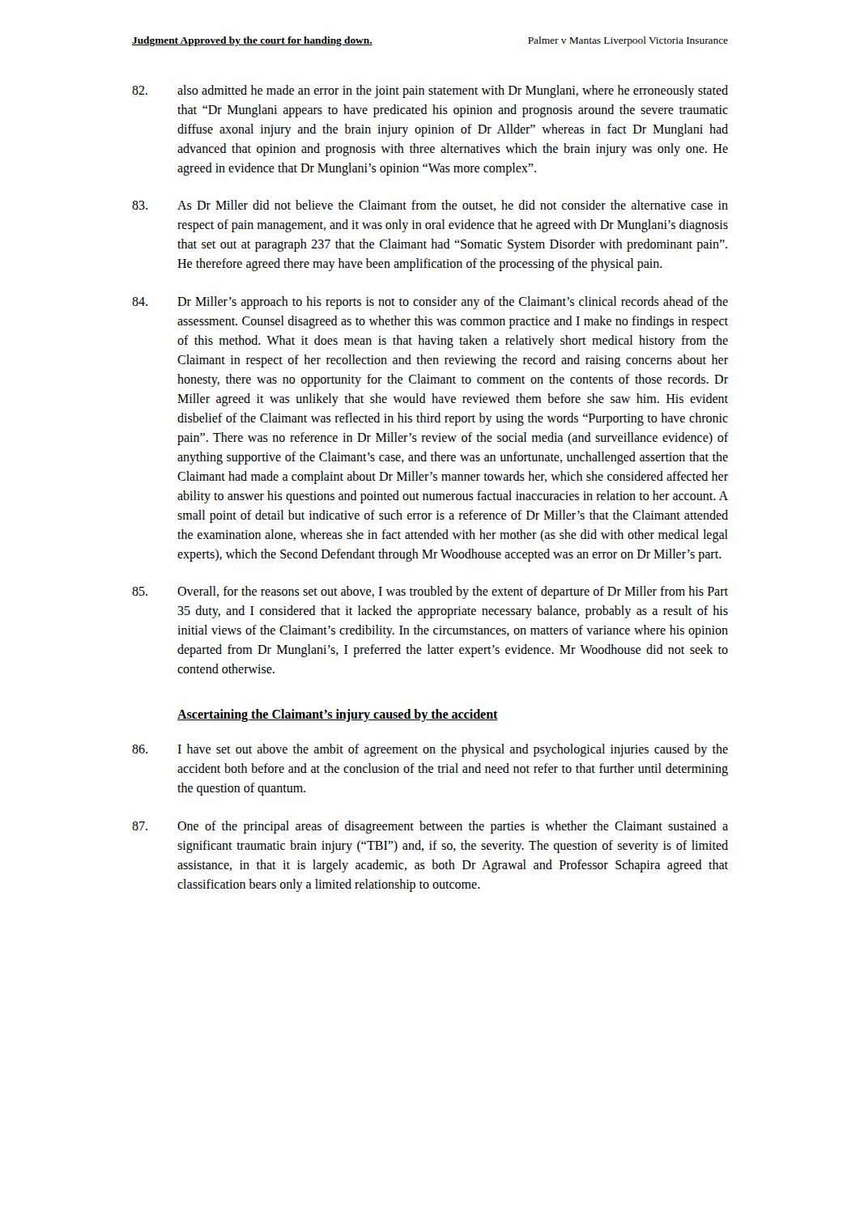Judgment Approved by the court for handing down. Palmer v Mantas Liverpool Victoria Insurance
also admitted he made an error in the joint pain statement with Dr Munglani, where he erroneously stated that “Dr Munglani appears to have predicated his opinion and prognosis around the severe traumatic diffuse axonal injury and the brain injury opinion of Dr Allder” whereas in fact Dr Munglani had advanced that opinion and prognosis with three alternatives which the brain injury was only one. He agreed in evidence that Dr Munglani’s opinion “Was more complex”.
As Dr Miller did not believe the Claimant from the outset, he did not consider the alternative case in respect of pain management, and it was only in oral evidence that he agreed with Dr Munglani’s diagnosis that set out at paragraph 237 that the Claimant had “Somatic System Disorder with predominant pain”. He therefore agreed there may have been amplification of the processing of the physical pain.
Dr Miller’s approach to his reports is not to consider any of the Claimant’s clinical records ahead of the assessment. Counsel disagreed as to whether this was common practice and I make no findings in respect of this method. What it does mean is that having taken a relatively short medical history from the Claimant in respect of her recollection and then reviewing the record and raising concerns about her honesty, there was no opportunity for the Claimant to comment on the contents of those records. Dr Miller agreed it was unlikely that she would have reviewed them before she saw him. His evident disbelief of the Claimant was reflected in his third report by using the words “Purporting to have chronic pain”. There was no reference in Dr Miller’s review of the social media (and surveillance evidence) of anything supportive of the Claimant’s case, and there was an unfortunate, unchallenged assertion that the Claimant had made a complaint about Dr Miller’s manner towards her, which she considered affected her ability to answer his questions and pointed out numerous factual inaccuracies in relation to her account. A small point of detail but indicative of such error is a reference of Dr Miller’s that the Claimant attended the examination alone, whereas she in fact attended with her mother (as she did with other medical legal experts), which the Second Defendant through Mr Woodhouse accepted was an error on Dr Miller’s part.
Overall, for the reasons set out above, I was troubled by the extent of departure of Dr Miller from his Part 35 duty, and I considered that it lacked the appropriate necessary balance, probably as a result of his initial views of the Claimant’s credibility. In the circumstances, on matters of variance where his opinion departed from Dr Munglani’s, I preferred the latter expert’s evidence. Mr Woodhouse did not seek to contend otherwise.
Ascertaining the Claimant’s injury caused by the accident
I have set out above the ambit of agreement on the physical and psychological injuries caused by the accident both before and at the conclusion of the trial and need not refer to that further until determining the question of quantum.
One of the principal areas of disagreement between the parties is whether the Claimant sustained a significant traumatic brain injury (“TBI”) and, if so, the severity. The question of severity is of limited assistance, in that it is largely academic, as both Dr Agrawal and Professor Schapira agreed that classification bears only a limited relationship to outcome.